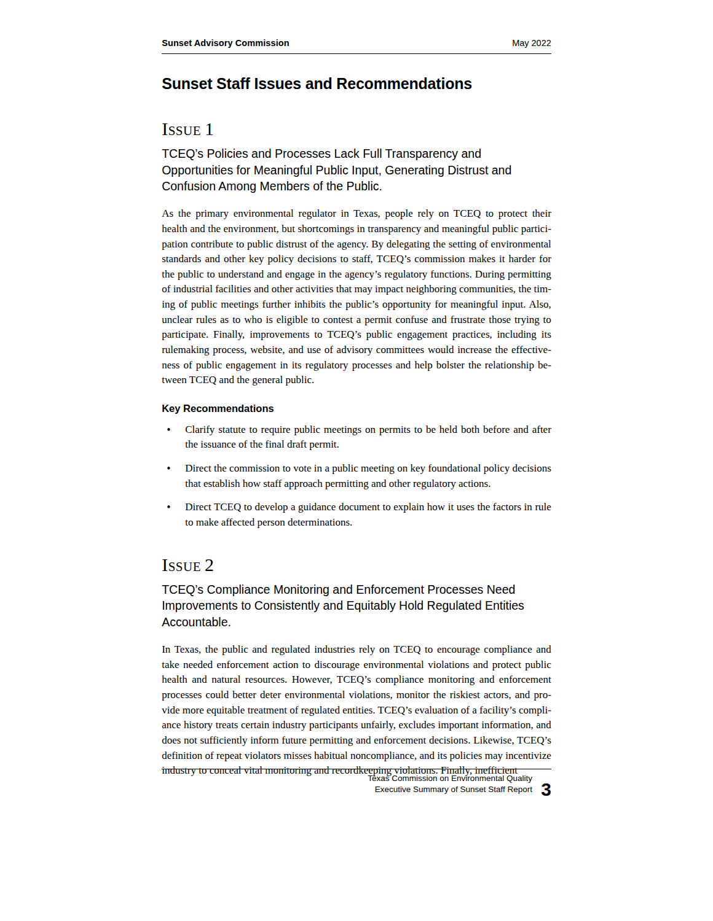Sunset Advisory Commission
May 2022
Sunset Staff Issues and Recommendations
Issue 1
TCEQ’s Policies and Processes Lack Full Transparency and Opportunities for Meaningful Public Input, Generating Distrust and Confusion Among Members of the Public.
As the primary environmental regulator in Texas, people rely on TCEQ to protect their health and the environment, but shortcomings in transparency and meaningful public participation contribute to public distrust of the agency. By delegating the setting of environmental standards and other key policy decisions to staff, TCEQ’s commission makes it harder for the public to understand and engage in the agency’s regulatory functions. During permitting of industrial facilities and other activities that may impact neighboring communities, the timing of public meetings further inhibits the public’s opportunity for meaningful input. Also, unclear rules as to who is eligible to contest a permit confuse and frustrate those trying to participate. Finally, improvements to TCEQ’s public engagement practices, including its rulemaking process, website, and use of advisory committees would increase the effectiveness of public engagement in its regulatory processes and help bolster the relationship between TCEQ and the general public.
Key Recommendations
Clarify statute to require public meetings on permits to be held both before and after the issuance of the final draft permit.
Direct the commission to vote in a public meeting on key foundational policy decisions that establish how staff approach permitting and other regulatory actions.
Direct TCEQ to develop a guidance document to explain how it uses the factors in rule to make affected person determinations.
Issue 2
TCEQ’s Compliance Monitoring and Enforcement Processes Need Improvements to Consistently and Equitably Hold Regulated Entities Accountable.
In Texas, the public and regulated industries rely on TCEQ to encourage compliance and take needed enforcement action to discourage environmental violations and protect public health and natural resources. However, TCEQ’s compliance monitoring and enforcement processes could better deter environmental violations, monitor the riskiest actors, and provide more equitable treatment of regulated entities. TCEQ’s evaluation of a facility’s compliance history treats certain industry participants unfairly, excludes important information, and does not sufficiently inform future permitting and enforcement decisions. Likewise, TCEQ’s definition of repeat violators misses habitual noncompliance, and its policies may incentivize industry to conceal vital monitoring and recordkeeping violations. Finally, inefficient
Texas Commission on Environmental Quality
Executive Summary of Sunset Staff Report
3